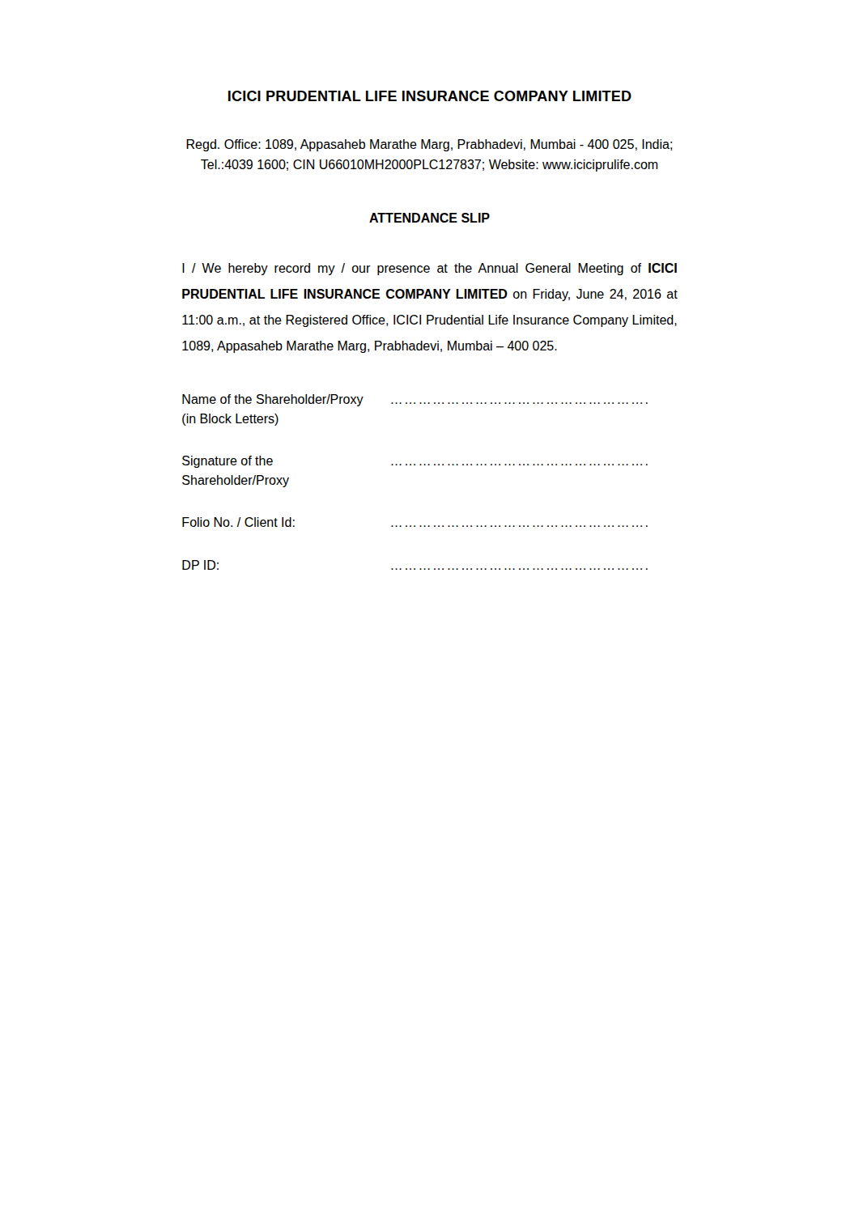ICICI PRUDENTIAL LIFE INSURANCE COMPANY LIMITED
Regd. Office: 1089, Appasaheb Marathe Marg, Prabhadevi, Mumbai - 400 025, India;
Tel.:4039 1600; CIN U66010MH2000PLC127837; Website: www.iciciprulife.com
ATTENDANCE SLIP
I / We hereby record my / our presence at the Annual General Meeting of ICICI PRUDENTIAL LIFE INSURANCE COMPANY LIMITED on Friday, June 24, 2016 at 11:00 a.m., at the Registered Office, ICICI Prudential Life Insurance Company Limited, 1089, Appasaheb Marathe Marg, Prabhadevi, Mumbai – 400 025.
| Name of the Shareholder/Proxy (in Block Letters) | ………………………………………………. |
| Signature of the Shareholder/Proxy | ………………………………………………. |
| Folio No. / Client Id: | ………………………………………………. |
| DP ID: | ………………………………………………. |